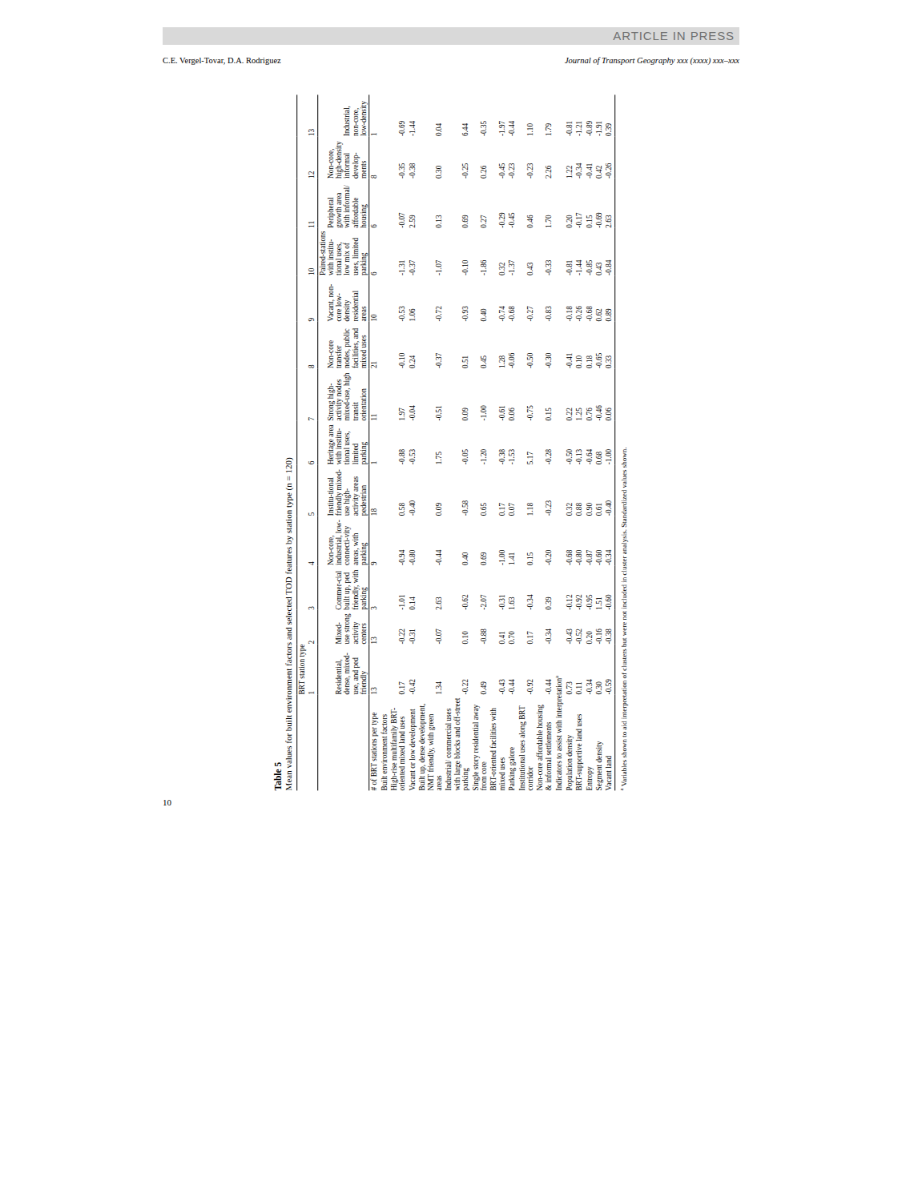ARTICLE IN PRESS
C.E. Vergel-Tovar, D.A. Rodriguez Journal of Transport Geography xxx (xxxx) xxx–xxx
Table 5
Mean values for built environment factors and selected TOD features by station type (n = 120)
| | BRT station type |
| | 1 | 2 | 3 | 4 | 5 | 6 | 7 | 8 | 9 | 10 | 11 | 12 | 13 |
| | Residential, dense, mixed-use, and ped friendly | Mixed-use strong activity centers | Commer-cial built up, ped friendly, with parking | Non-core, industrial, low-connecti-vity areas, with parking | Institu-tional friendly mixed-use high-activity areas pedestrian | Heritage area with institu-tional uses, limited parking | Strong high-activity nodes mixed-use, high transit orientation | Non-core transfer nodes, public facilities, and mixed uses | Vacant, non-core low-density residential areas | Paired-stations with institu-tional uses, low mix of uses, limited parking | Peripheral growth area with informal/ affordable housing | Non-core, high-density informal develop-ments | Industrial, non-core, low-density |
| # of BRT stations per type | 13 | 13 | 3 | 9 | 18 | 1 | 11 | 21 | 10 | 6 | 6 | 8 | 1 |
| Built environment factors |
| High-rise multifamily BRT-oriented mixed land uses | 0.17 | -0.22 | -1.01 | -0.94 | 0.58 | -0.88 | 1.97 | -0.10 | -0.53 | -1.31 | -0.07 | -0.35 | -0.69 |
| Vacant or low development | -0.42 | -0.31 | 0.14 | -0.80 | -0.40 | -0.53 | -0.04 | 0.24 | 1.06 | -0.37 | 2.59 | -0.38 | -1.44 |
| Built up, dense development, NMT friendly, with green areas | 1.34 | -0.07 | 2.63 | -0.44 | 0.09 | 1.75 | -0.51 | -0.37 | -0.72 | -1.07 | 0.13 | 0.30 | 0.04 |
| Industrial/ commercial uses with large blocks and off-street parking | -0.22 | 0.10 | -0.62 | 0.40 | -0.58 | -0.05 | 0.09 | 0.51 | -0.93 | -0.10 | 0.69 | -0.25 | 6.44 |
| Single story residential away from core | 0.49 | -0.88 | -2.07 | 0.69 | 0.65 | -1.20 | -1.00 | 0.45 | 0.40 | -1.86 | 0.27 | 0.26 | -0.35 |
| BRT-oriented facilities with mixed uses | -0.43 | 0.41 | -0.31 | -1.00 | 0.17 | -0.38 | -0.61 | 1.28 | -0.74 | 0.32 | -0.29 | -0.45 | -1.97 |
| Parking galore | -0.44 | 0.70 | 1.63 | 1.41 | 0.07 | -1.53 | 0.06 | -0.06 | -0.68 | -1.37 | -0.45 | -0.23 | -0.44 |
| Institutional uses along BRT corridor | -0.92 | 0.17 | -0.34 | 0.15 | 1.18 | 5.17 | -0.75 | -0.50 | -0.27 | 0.43 | 0.46 | -0.23 | 1.10 |
| Non-core affordable housing & informal settlements | -0.44 | -0.34 | 0.39 | -0.20 | -0.23 | -0.28 | 0.15 | -0.30 | -0.83 | -0.33 | 1.70 | 2.26 | 1.79 |
| Indicators to assist with interpretation a |
| Population density | 0.73 | -0.43 | -0.12 | -0.68 | 0.32 | -0.50 | 0.22 | -0.41 | -0.18 | -0.81 | 0.20 | 1.22 | -0.81 |
| BRT-supportive land uses | 0.11 | -0.52 | -0.92 | -0.80 | 0.88 | -0.13 | 1.25 | 0.10 | -0.26 | -1.44 | -0.17 | -0.34 | -1.21 |
| Entropy | -0.34 | 0.20 | -0.95 | -0.87 | 0.90 | -0.64 | 0.76 | 0.18 | -0.68 | -0.85 | 0.15 | -0.41 | -0.89 |
| Segment density | 0.30 | -0.16 | 1.51 | -0.60 | 0.61 | 0.68 | -0.46 | -0.65 | 0.62 | 0.43 | -0.69 | 0.42 | -1.91 |
| Vacant land | -0.59 | -0.38 | -0.60 | -0.34 | -0.40 | -1.00 | 0.06 | 0.33 | 0.89 | -0.84 | 2.63 | -0.26 | 0.39 |
a Variables shown to aid interpretation of clusters but were not included in cluster analysis. Standardized values shown.
10